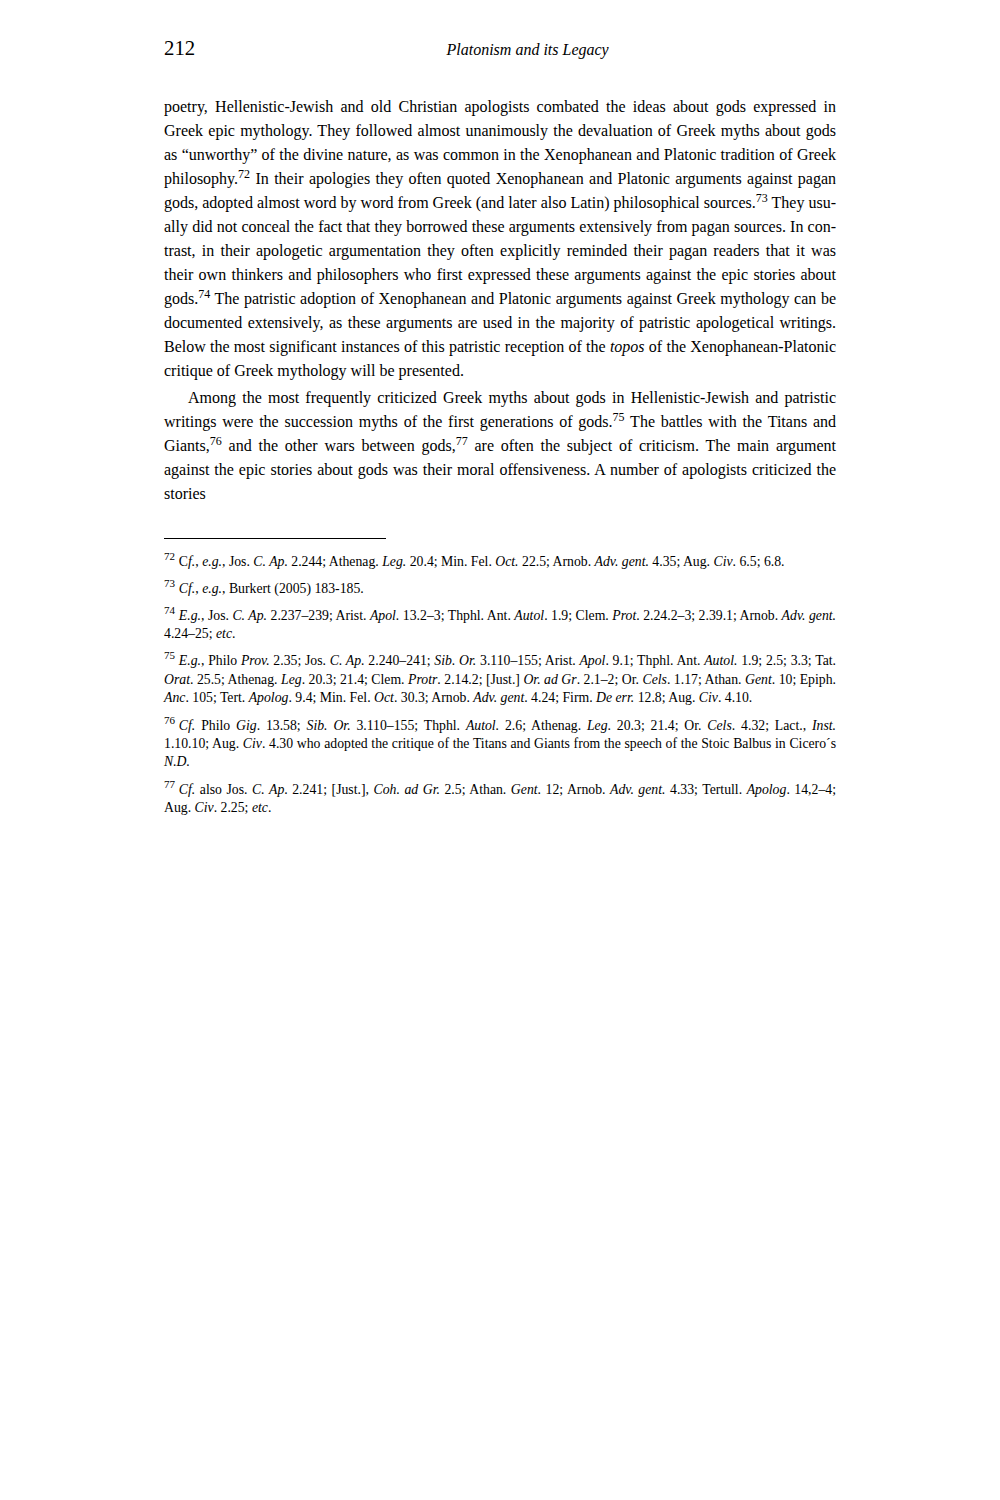212 Platonism and its Legacy
poetry, Hellenistic-Jewish and old Christian apologists combated the ideas about gods expressed in Greek epic mythology. They followed almost unanimously the devaluation of Greek myths about gods as “unworthy” of the divine nature, as was common in the Xenophanean and Platonic tradition of Greek philosophy.72 In their apologies they often quoted Xenophanean and Platonic arguments against pagan gods, adopted almost word by word from Greek (and later also Latin) philosophical sources.73 They usually did not conceal the fact that they borrowed these arguments extensively from pagan sources. In contrast, in their apologetic argumentation they often explicitly reminded their pagan readers that it was their own thinkers and philosophers who first expressed these arguments against the epic stories about gods.74 The patristic adoption of Xenophanean and Platonic arguments against Greek mythology can be documented extensively, as these arguments are used in the majority of patristic apologetical writings. Below the most significant instances of this patristic reception of the topos of the Xenophanean-Platonic critique of Greek mythology will be presented.
Among the most frequently criticized Greek myths about gods in Hellenistic-Jewish and patristic writings were the succession myths of the first generations of gods.75 The battles with the Titans and Giants,76 and the other wars between gods,77 are often the subject of criticism. The main argument against the epic stories about gods was their moral offensiveness. A number of apologists criticized the stories
72 Cf., e.g., Jos. C. Ap. 2.244; Athenag. Leg. 20.4; Min. Fel. Oct. 22.5; Arnob. Adv. gent. 4.35; Aug. Civ. 6.5; 6.8.
73 Cf., e.g., Burkert (2005) 183-185.
74 E.g., Jos. C. Ap. 2.237–239; Arist. Apol. 13.2–3; Thphl. Ant. Autol. 1.9; Clem. Prot. 2.24.2–3; 2.39.1; Arnob. Adv. gent. 4.24–25; etc.
75 E.g., Philo Prov. 2.35; Jos. C. Ap. 2.240–241; Sib. Or. 3.110–155; Arist. Apol. 9.1; Thphl. Ant. Autol. 1.9; 2.5; 3.3; Tat. Orat. 25.5; Athenag. Leg. 20.3; 21.4; Clem. Protr. 2.14.2; [Just.] Or. ad Gr. 2.1–2; Or. Cels. 1.17; Athan. Gent. 10; Epiph. Anc. 105; Tert. Apolog. 9.4; Min. Fel. Oct. 30.3; Arnob. Adv. gent. 4.24; Firm. De err. 12.8; Aug. Civ. 4.10.
76 Cf. Philo Gig. 13.58; Sib. Or. 3.110–155; Thphl. Autol. 2.6; Athenag. Leg. 20.3; 21.4; Or. Cels. 4.32; Lact., Inst. 1.10.10; Aug. Civ. 4.30 who adopted the critique of the Titans and Giants from the speech of the Stoic Balbus in Cicero´s N.D.
77 Cf. also Jos. C. Ap. 2.241; [Just.], Coh. ad Gr. 2.5; Athan. Gent. 12; Arnob. Adv. gent. 4.33; Tertull. Apolog. 14,2–4; Aug. Civ. 2.25; etc.